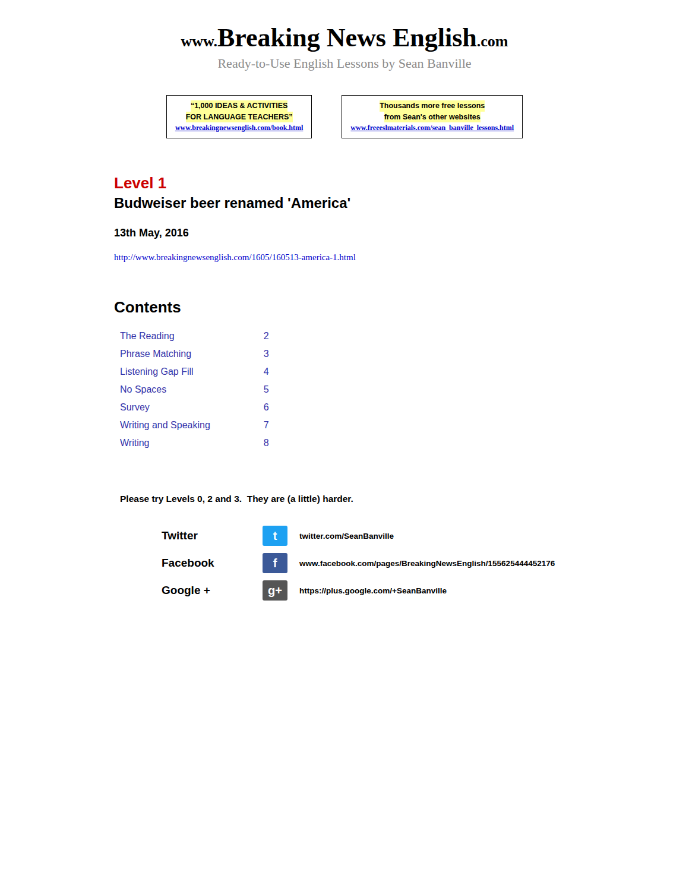www. Breaking News English.com
Ready-to-Use English Lessons by Sean Banville
“1,000 IDEAS & ACTIVITIES
FOR LANGUAGE TEACHERS”
www.breakingnewsenglish.com/book.html
Thousands more free lessons
from Sean's other websites
www.freeeslmaterials.com/sean_banville_lessons.html
Level 1
Budweiser beer renamed 'America'
13th May, 2016
http://www.breakingnewsenglish.com/1605/160513-america-1.html
Contents
| The Reading | 2 |
| Phrase Matching | 3 |
| Listening Gap Fill | 4 |
| No Spaces | 5 |
| Survey | 6 |
| Writing and Speaking | 7 |
| Writing | 8 |
Please try Levels 0, 2 and 3. They are (a little) harder.
| Twitter | t | twitter.com/SeanBanville |
| Facebook | f | www.facebook.com/pages/BreakingNewsEnglish/155625444452176 |
| Google + | g+ | https://plus.google.com/+SeanBanville |